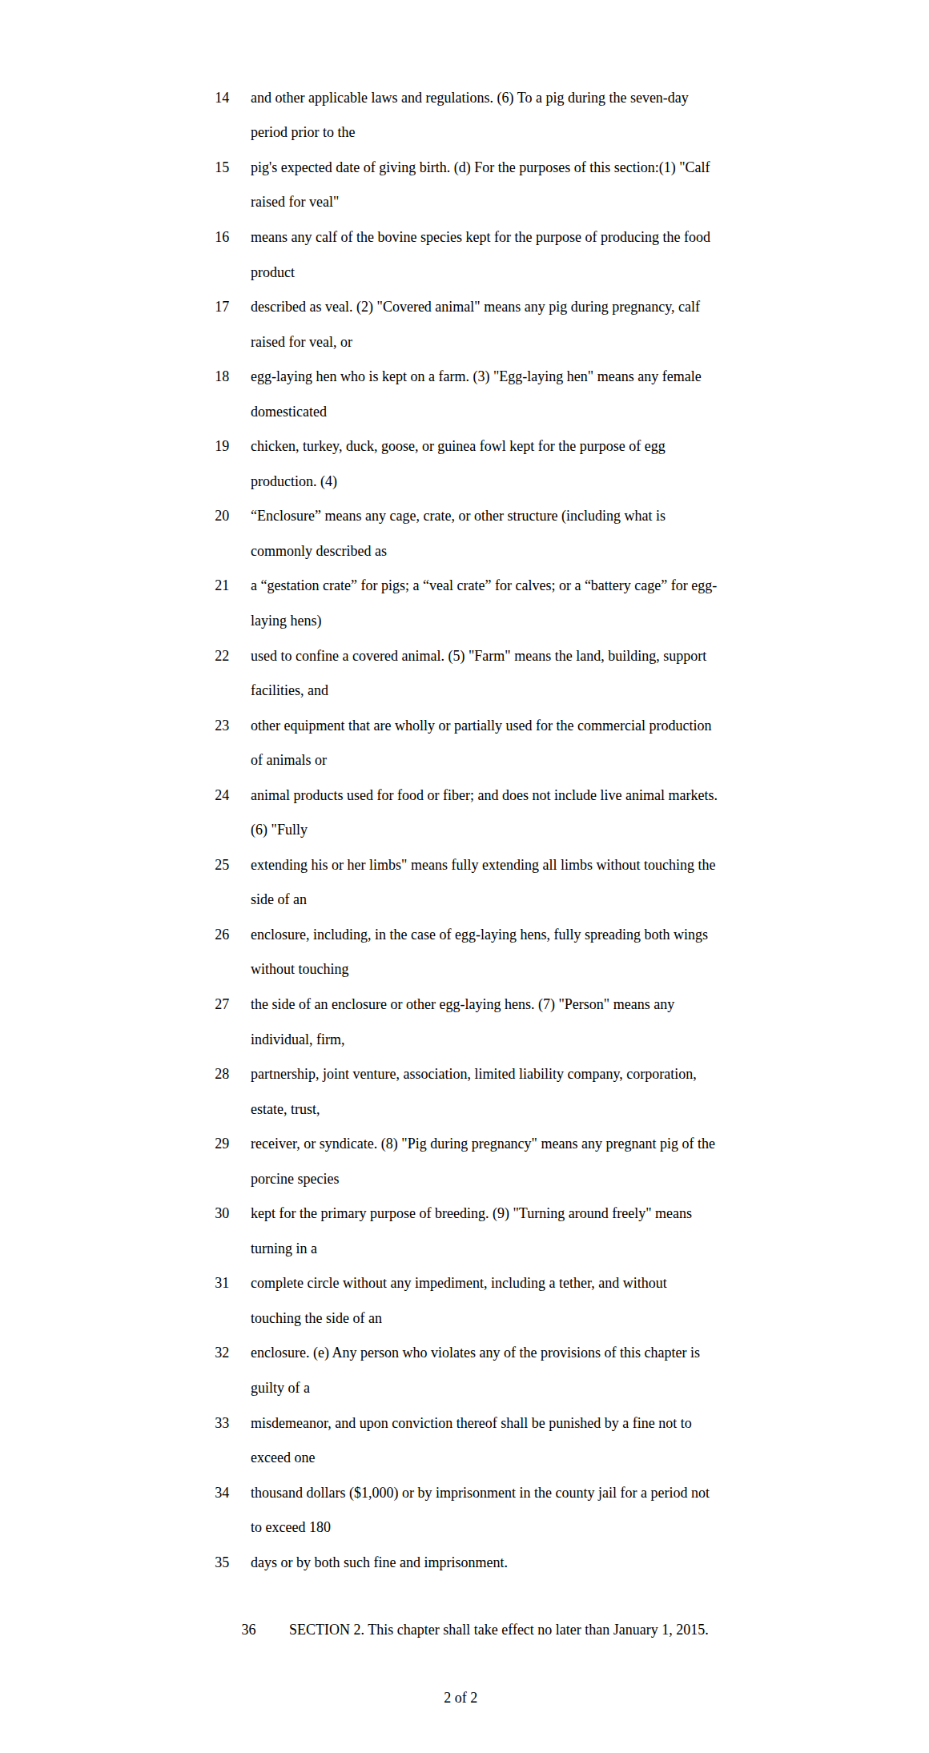and other applicable laws and regulations. (6) To a pig during the seven-day period prior to the
pig's expected date of giving birth. (d) For the purposes of this section:(1) "Calf raised for veal"
means any calf of the bovine species kept for the purpose of producing the food product
described as veal. (2) "Covered animal" means any pig during pregnancy, calf raised for veal, or
egg-laying hen who is kept on a farm. (3) "Egg-laying hen" means any female domesticated
chicken, turkey, duck, goose, or guinea fowl kept for the purpose of egg production. (4)
“Enclosure” means any cage, crate, or other structure (including what is commonly described as
a “gestation crate” for pigs; a “veal crate” for calves; or a “battery cage” for egg-laying hens)
used to confine a covered animal. (5) "Farm" means the land, building, support facilities, and
other equipment that are wholly or partially used for the commercial production of animals or
animal products used for food or fiber; and does not include live animal markets. (6) "Fully
extending his or her limbs" means fully extending all limbs without touching the side of an
enclosure, including, in the case of egg-laying hens, fully spreading both wings without touching
the side of an enclosure or other egg-laying hens. (7) "Person" means any individual, firm,
partnership, joint venture, association, limited liability company, corporation, estate, trust,
receiver, or syndicate. (8) "Pig during pregnancy" means any pregnant pig of the porcine species
kept for the primary purpose of breeding. (9) "Turning around freely" means turning in a
complete circle without any impediment, including a tether, and without touching the side of an
enclosure. (e) Any person who violates any of the provisions of this chapter is guilty of a
misdemeanor, and upon conviction thereof shall be punished by a fine not to exceed one
thousand dollars ($1,000) or by imprisonment in the county jail for a period not to exceed 180
days or by both such fine and imprisonment.
SECTION 2. This chapter shall take effect no later than January 1, 2015.
2 of 2